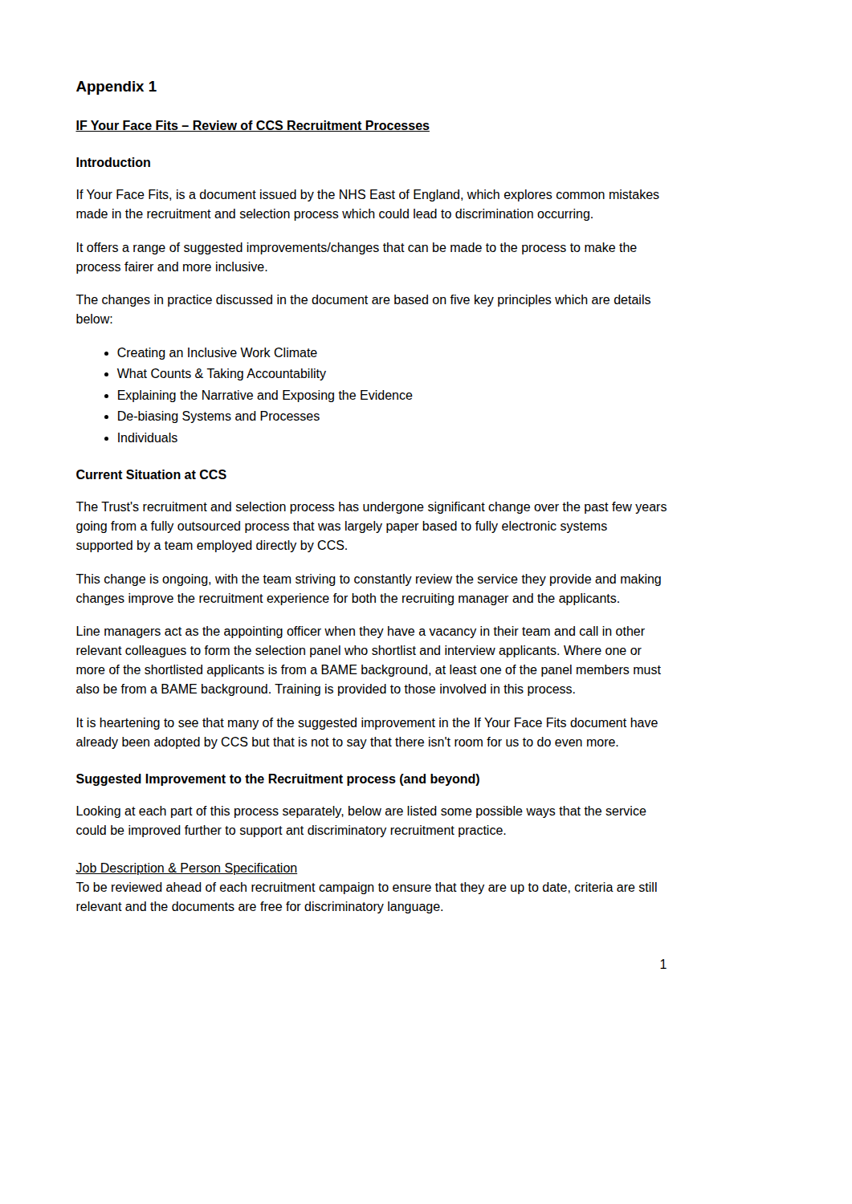Appendix 1
IF Your Face Fits – Review of CCS Recruitment Processes
Introduction
If Your Face Fits, is a document issued by the NHS East of England, which explores common mistakes made in the recruitment and selection process which could lead to discrimination occurring.
It offers a range of suggested improvements/changes that can be made to the process to make the process fairer and more inclusive.
The changes in practice discussed in the document are based on five key principles which are details below:
Creating an Inclusive Work Climate
What Counts & Taking Accountability
Explaining the Narrative and Exposing the Evidence
De-biasing Systems and Processes
Individuals
Current Situation at CCS
The Trust's recruitment and selection process has undergone significant change over the past few years going from a fully outsourced process that was largely paper based to fully electronic systems supported by a team employed directly by CCS.
This change is ongoing, with the team striving to constantly review the service they provide and making changes improve the recruitment experience for both the recruiting manager and the applicants.
Line managers act as the appointing officer when they have a vacancy in their team and call in other relevant colleagues to form the selection panel who shortlist and interview applicants. Where one or more of the shortlisted applicants is from a BAME background, at least one of the panel members must also be from a BAME background. Training is provided to those involved in this process.
It is heartening to see that many of the suggested improvement in the If Your Face Fits document have already been adopted by CCS but that is not to say that there isn't room for us to do even more.
Suggested Improvement to the Recruitment process (and beyond)
Looking at each part of this process separately, below are listed some possible ways that the service could be improved further to support ant discriminatory recruitment practice.
Job Description & Person Specification
To be reviewed ahead of each recruitment campaign to ensure that they are up to date, criteria are still relevant and the documents are free for discriminatory language.
1